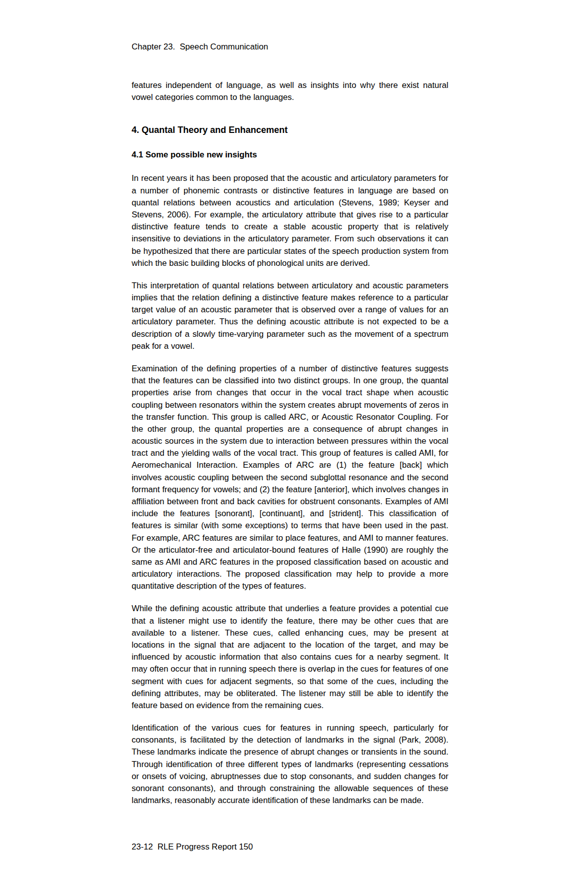Chapter 23. Speech Communication
features independent of language, as well as insights into why there exist natural vowel categories common to the languages.
4. Quantal Theory and Enhancement
4.1 Some possible new insights
In recent years it has been proposed that the acoustic and articulatory parameters for a number of phonemic contrasts or distinctive features in language are based on quantal relations between acoustics and articulation (Stevens, 1989; Keyser and Stevens, 2006). For example, the articulatory attribute that gives rise to a particular distinctive feature tends to create a stable acoustic property that is relatively insensitive to deviations in the articulatory parameter. From such observations it can be hypothesized that there are particular states of the speech production system from which the basic building blocks of phonological units are derived.
This interpretation of quantal relations between articulatory and acoustic parameters implies that the relation defining a distinctive feature makes reference to a particular target value of an acoustic parameter that is observed over a range of values for an articulatory parameter. Thus the defining acoustic attribute is not expected to be a description of a slowly time-varying parameter such as the movement of a spectrum peak for a vowel.
Examination of the defining properties of a number of distinctive features suggests that the features can be classified into two distinct groups. In one group, the quantal properties arise from changes that occur in the vocal tract shape when acoustic coupling between resonators within the system creates abrupt movements of zeros in the transfer function. This group is called ARC, or Acoustic Resonator Coupling. For the other group, the quantal properties are a consequence of abrupt changes in acoustic sources in the system due to interaction between pressures within the vocal tract and the yielding walls of the vocal tract. This group of features is called AMI, for Aeromechanical Interaction. Examples of ARC are (1) the feature [back] which involves acoustic coupling between the second subglottal resonance and the second formant frequency for vowels; and (2) the feature [anterior], which involves changes in affiliation between front and back cavities for obstruent consonants. Examples of AMI include the features [sonorant], [continuant], and [strident]. This classification of features is similar (with some exceptions) to terms that have been used in the past. For example, ARC features are similar to place features, and AMI to manner features. Or the articulator-free and articulator-bound features of Halle (1990) are roughly the same as AMI and ARC features in the proposed classification based on acoustic and articulatory interactions. The proposed classification may help to provide a more quantitative description of the types of features.
While the defining acoustic attribute that underlies a feature provides a potential cue that a listener might use to identify the feature, there may be other cues that are available to a listener. These cues, called enhancing cues, may be present at locations in the signal that are adjacent to the location of the target, and may be influenced by acoustic information that also contains cues for a nearby segment. It may often occur that in running speech there is overlap in the cues for features of one segment with cues for adjacent segments, so that some of the cues, including the defining attributes, may be obliterated. The listener may still be able to identify the feature based on evidence from the remaining cues.
Identification of the various cues for features in running speech, particularly for consonants, is facilitated by the detection of landmarks in the signal (Park, 2008). These landmarks indicate the presence of abrupt changes or transients in the sound. Through identification of three different types of landmarks (representing cessations or onsets of voicing, abruptnesses due to stop consonants, and sudden changes for sonorant consonants), and through constraining the allowable sequences of these landmarks, reasonably accurate identification of these landmarks can be made.
23-12 RLE Progress Report 150